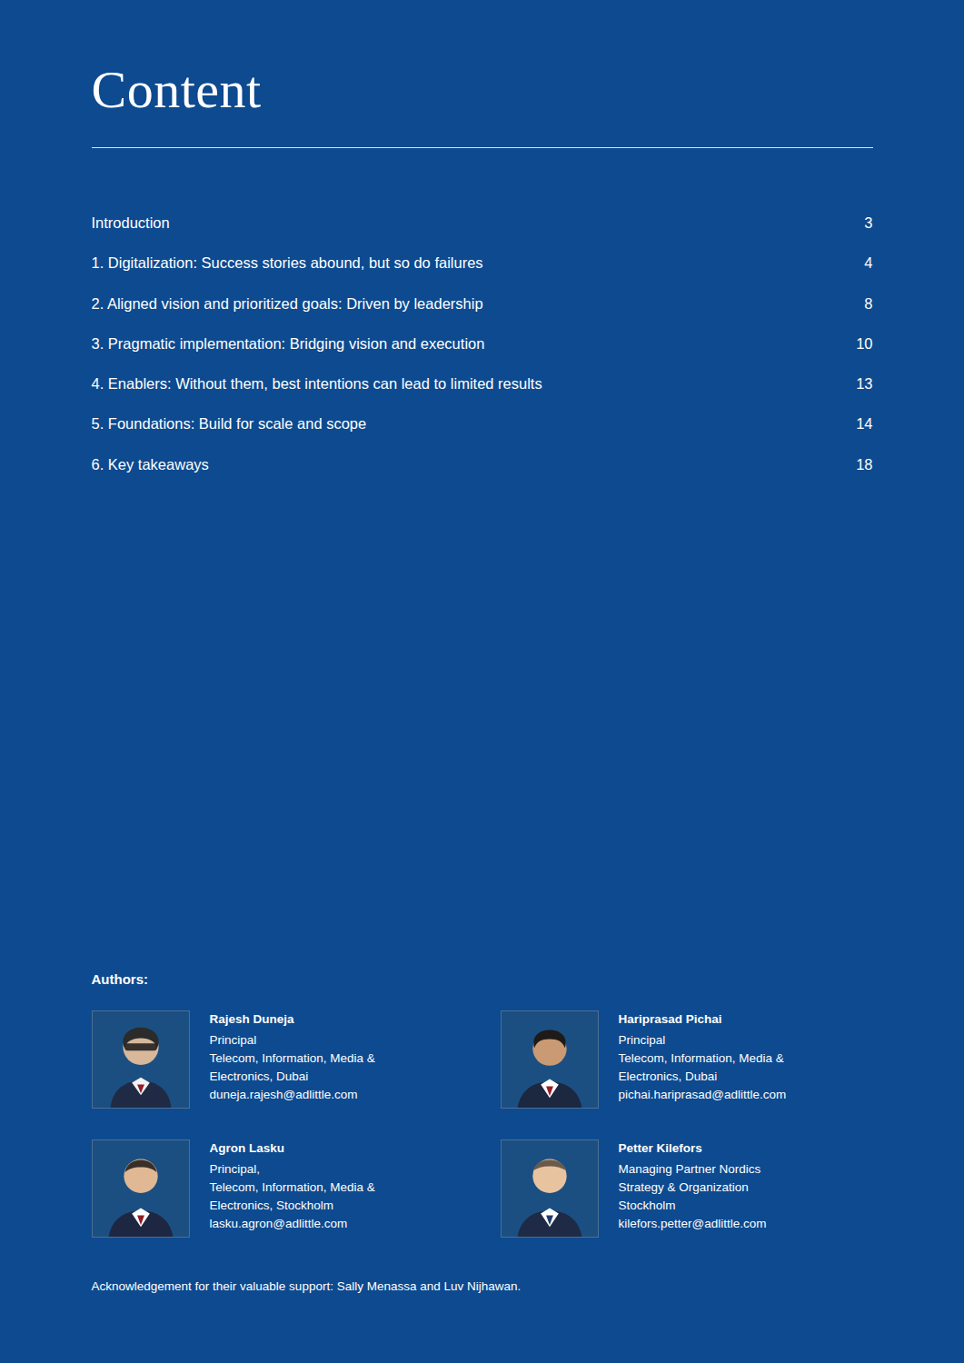Content
Introduction 3
1. Digitalization: Success stories abound, but so do failures 4
2. Aligned vision and prioritized goals: Driven by leadership 8
3. Pragmatic implementation: Bridging vision and execution 10
4. Enablers: Without them, best intentions can lead to limited results 13
5. Foundations: Build for scale and scope 14
6. Key takeaways 18
Authors:
Rajesh Duneja Principal Telecom, Information, Media & Electronics, Dubai duneja.rajesh@adlittle.com
Hariprasad Pichai Principal Telecom, Information, Media & Electronics, Dubai pichai.hariprasad@adlittle.com
Agron Lasku Principal, Telecom, Information, Media & Electronics, Stockholm lasku.agron@adlittle.com
Petter Kilefors Managing Partner Nordics Strategy & Organization Stockholm kilefors.petter@adlittle.com
Acknowledgement for their valuable support: Sally Menassa and Luv Nijhawan.